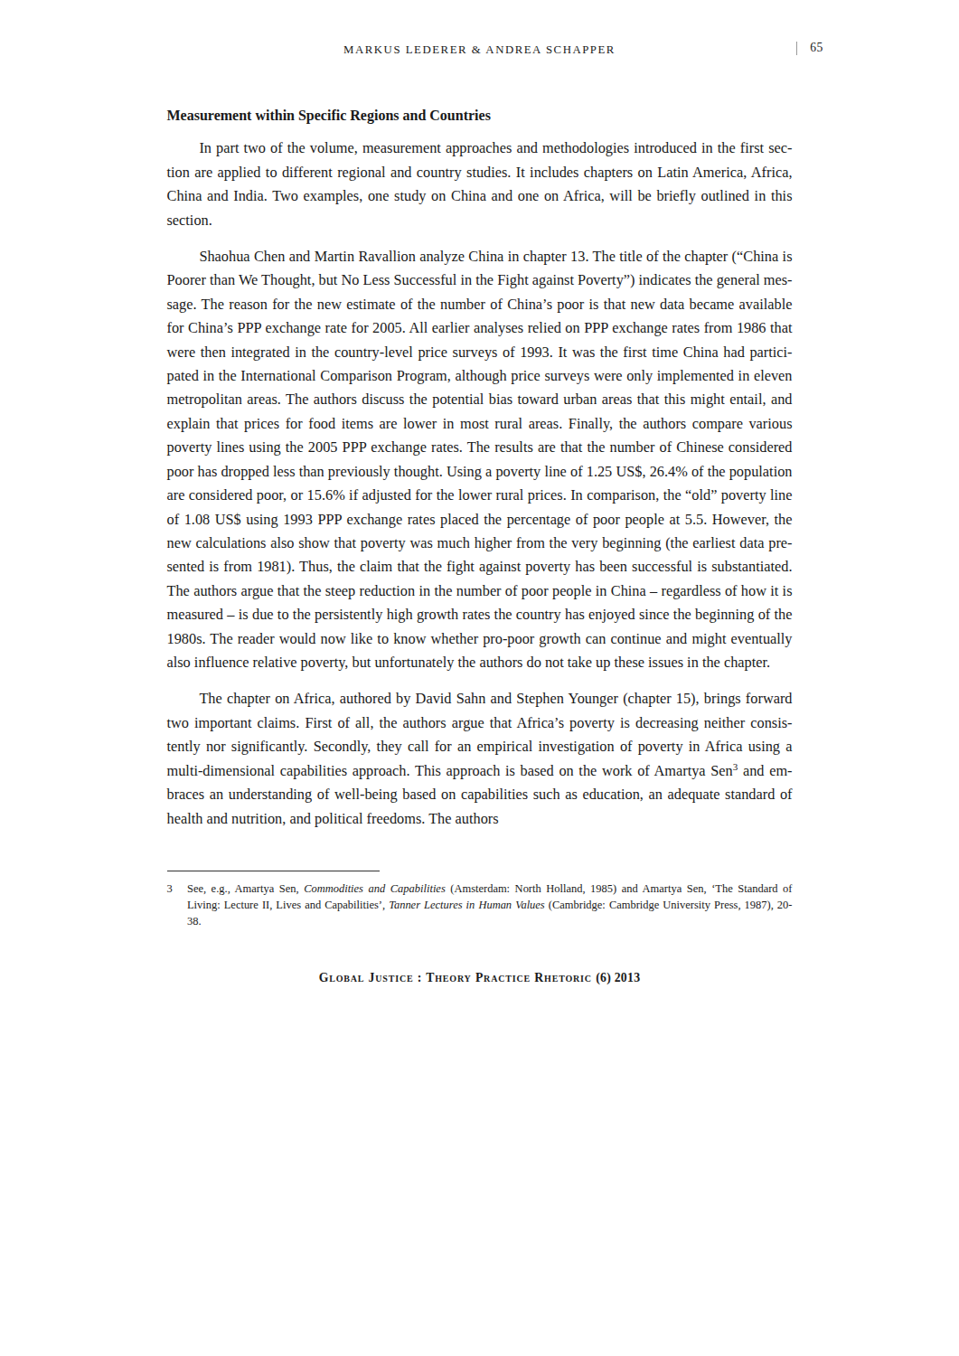Markus Lederer & Andrea Schapper 65
Measurement within Specific Regions and Countries
In part two of the volume, measurement approaches and methodologies introduced in the first section are applied to different regional and country studies. It includes chapters on Latin America, Africa, China and India. Two examples, one study on China and one on Africa, will be briefly outlined in this section.
Shaohua Chen and Martin Ravallion analyze China in chapter 13. The title of the chapter (“China is Poorer than We Thought, but No Less Successful in the Fight against Poverty”) indicates the general message. The reason for the new estimate of the number of China’s poor is that new data became available for China’s PPP exchange rate for 2005. All earlier analyses relied on PPP exchange rates from 1986 that were then integrated in the country-level price surveys of 1993. It was the first time China had participated in the International Comparison Program, although price surveys were only implemented in eleven metropolitan areas. The authors discuss the potential bias toward urban areas that this might entail, and explain that prices for food items are lower in most rural areas. Finally, the authors compare various poverty lines using the 2005 PPP exchange rates. The results are that the number of Chinese considered poor has dropped less than previously thought. Using a poverty line of 1.25 US$, 26.4% of the population are considered poor, or 15.6% if adjusted for the lower rural prices. In comparison, the “old” poverty line of 1.08 US$ using 1993 PPP exchange rates placed the percentage of poor people at 5.5. However, the new calculations also show that poverty was much higher from the very beginning (the earliest data presented is from 1981). Thus, the claim that the fight against poverty has been successful is substantiated. The authors argue that the steep reduction in the number of poor people in China – regardless of how it is measured – is due to the persistently high growth rates the country has enjoyed since the beginning of the 1980s. The reader would now like to know whether pro-poor growth can continue and might eventually also influence relative poverty, but unfortunately the authors do not take up these issues in the chapter.
The chapter on Africa, authored by David Sahn and Stephen Younger (chapter 15), brings forward two important claims. First of all, the authors argue that Africa’s poverty is decreasing neither consistently nor significantly. Secondly, they call for an empirical investigation of poverty in Africa using a multi-dimensional capabilities approach. This approach is based on the work of Amartya Sen3 and embraces an understanding of well-being based on capabilities such as education, an adequate standard of health and nutrition, and political freedoms. The authors
3 See, e.g., Amartya Sen, Commodities and Capabilities (Amsterdam: North Holland, 1985) and Amartya Sen, ‘The Standard of Living: Lecture II, Lives and Capabilities’, Tanner Lectures in Human Values (Cambridge: Cambridge University Press, 1987), 20-38.
Global Justice : Theory Practice Rhetoric (6) 2013